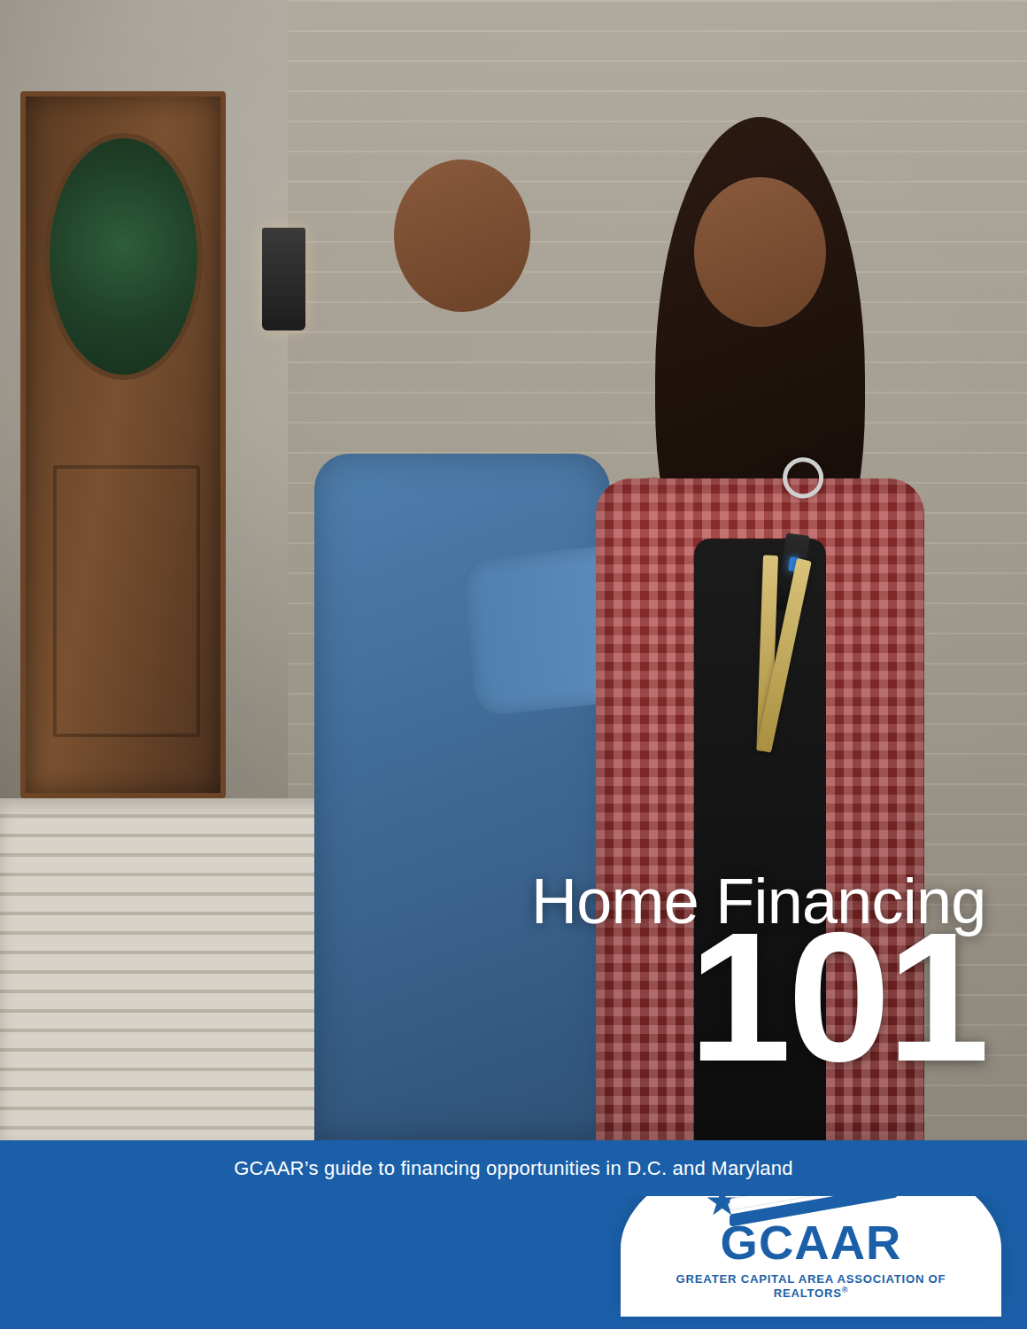Home Financing101
GCAAR’s guide to financing opportunities in D.C. and Maryland
GCAAR
Greater Capital Area Association of Realtors®